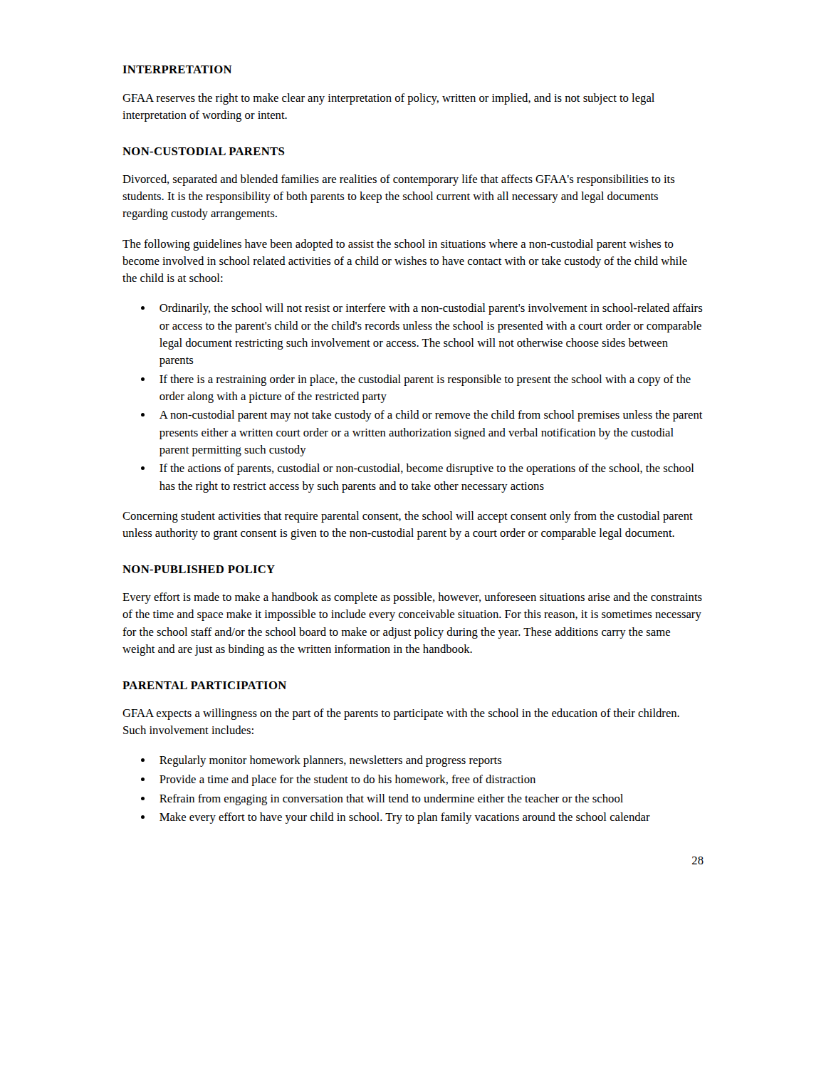INTERPRETATION
GFAA reserves the right to make clear any interpretation of policy, written or implied, and is not subject to legal interpretation of wording or intent.
NON-CUSTODIAL PARENTS
Divorced, separated and blended families are realities of contemporary life that affects GFAA's responsibilities to its students. It is the responsibility of both parents to keep the school current with all necessary and legal documents regarding custody arrangements.
The following guidelines have been adopted to assist the school in situations where a non-custodial parent wishes to become involved in school related activities of a child or wishes to have contact with or take custody of the child while the child is at school:
Ordinarily, the school will not resist or interfere with a non-custodial parent's involvement in school-related affairs or access to the parent's child or the child's records unless the school is presented with a court order or comparable legal document restricting such involvement or access. The school will not otherwise choose sides between parents
If there is a restraining order in place, the custodial parent is responsible to present the school with a copy of the order along with a picture of the restricted party
A non-custodial parent may not take custody of a child or remove the child from school premises unless the parent presents either a written court order or a written authorization signed and verbal notification by the custodial parent permitting such custody
If the actions of parents, custodial or non-custodial, become disruptive to the operations of the school, the school has the right to restrict access by such parents and to take other necessary actions
Concerning student activities that require parental consent, the school will accept consent only from the custodial parent unless authority to grant consent is given to the non-custodial parent by a court order or comparable legal document.
NON-PUBLISHED POLICY
Every effort is made to make a handbook as complete as possible, however, unforeseen situations arise and the constraints of the time and space make it impossible to include every conceivable situation. For this reason, it is sometimes necessary for the school staff and/or the school board to make or adjust policy during the year. These additions carry the same weight and are just as binding as the written information in the handbook.
PARENTAL PARTICIPATION
GFAA expects a willingness on the part of the parents to participate with the school in the education of their children. Such involvement includes:
Regularly monitor homework planners, newsletters and progress reports
Provide a time and place for the student to do his homework, free of distraction
Refrain from engaging in conversation that will tend to undermine either the teacher or the school
Make every effort to have your child in school. Try to plan family vacations around the school calendar
28